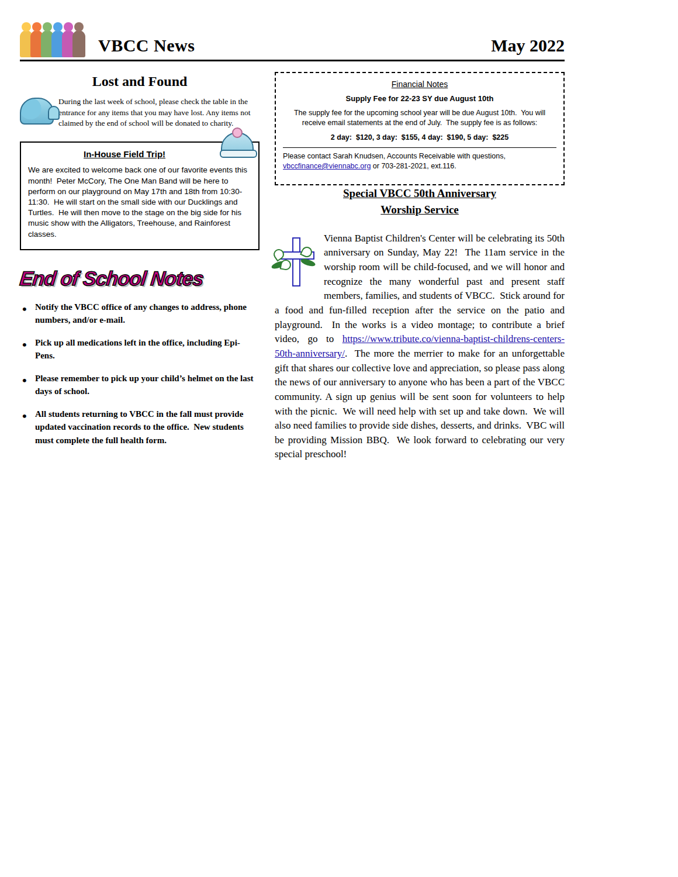VBCC News
May 2022
Lost and Found
During the last week of school, please check the table in the entrance for any items that you may have lost. Any items not claimed by the end of school will be donated to charity.
In-House Field Trip!
We are excited to welcome back one of our favorite events this month! Peter McCory, The One Man Band will be here to perform on our playground on May 17th and 18th from 10:30-11:30. He will start on the small side with our Ducklings and Turtles. He will then move to the stage on the big side for his music show with the Alligators, Treehouse, and Rainforest classes.
End of School Notes
Notify the VBCC office of any changes to address, phone numbers, and/or e-mail.
Pick up all medications left in the office, including Epi-Pens.
Please remember to pick up your child’s helmet on the last days of school.
All students returning to VBCC in the fall must provide updated vaccination records to the office. New students must complete the full health form.
Financial Notes
Supply Fee for 22-23 SY due August 10th
The supply fee for the upcoming school year will be due August 10th. You will receive email statements at the end of July. The supply fee is as follows:
2 day: $120, 3 day: $155, 4 day: $190, 5 day: $225
Please contact Sarah Knudsen, Accounts Receivable with questions, vbccfinance@viennabc.org or 703-281-2021, ext.116.
Special VBCC 50th Anniversary
Worship Service
Vienna Baptist Children's Center will be celebrating its 50th anniversary on Sunday, May 22! The 11am service in the worship room will be child-focused, and we will honor and recognize the many wonderful past and present staff members, families, and students of VBCC. Stick around for a food and fun-filled reception after the service on the patio and playground. In the works is a video montage; to contribute a brief video, go to https://www.tribute.co/vienna-baptist-childrens-centers-50th-anniversary/. The more the merrier to make for an unforgettable gift that shares our collective love and appreciation, so please pass along the news of our anniversary to anyone who has been a part of the VBCC community. A sign up genius will be sent soon for volunteers to help with the picnic. We will need help with set up and take down. We will also need families to provide side dishes, desserts, and drinks. VBC will be providing Mission BBQ. We look forward to celebrating our very special preschool!